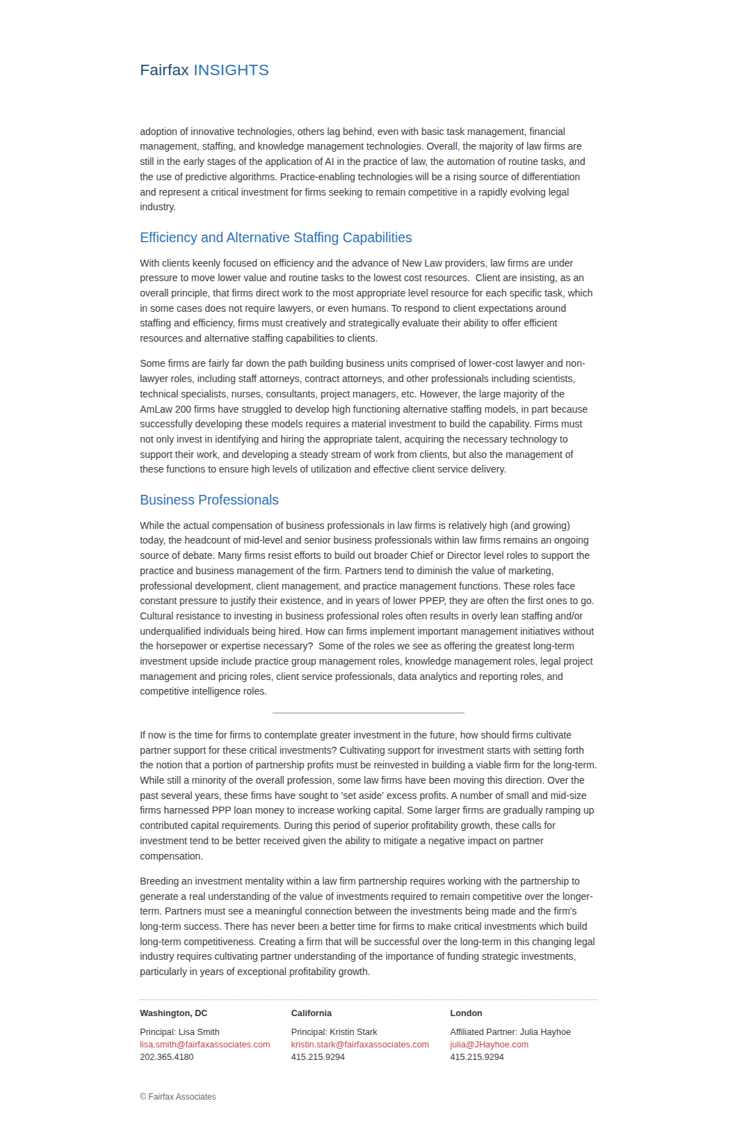Fairfax INSIGHTS
adoption of innovative technologies, others lag behind, even with basic task management, financial management, staffing, and knowledge management technologies. Overall, the majority of law firms are still in the early stages of the application of AI in the practice of law, the automation of routine tasks, and the use of predictive algorithms. Practice-enabling technologies will be a rising source of differentiation and represent a critical investment for firms seeking to remain competitive in a rapidly evolving legal industry.
Efficiency and Alternative Staffing Capabilities
With clients keenly focused on efficiency and the advance of New Law providers, law firms are under pressure to move lower value and routine tasks to the lowest cost resources. Client are insisting, as an overall principle, that firms direct work to the most appropriate level resource for each specific task, which in some cases does not require lawyers, or even humans. To respond to client expectations around staffing and efficiency, firms must creatively and strategically evaluate their ability to offer efficient resources and alternative staffing capabilities to clients.
Some firms are fairly far down the path building business units comprised of lower-cost lawyer and non-lawyer roles, including staff attorneys, contract attorneys, and other professionals including scientists, technical specialists, nurses, consultants, project managers, etc. However, the large majority of the AmLaw 200 firms have struggled to develop high functioning alternative staffing models, in part because successfully developing these models requires a material investment to build the capability. Firms must not only invest in identifying and hiring the appropriate talent, acquiring the necessary technology to support their work, and developing a steady stream of work from clients, but also the management of these functions to ensure high levels of utilization and effective client service delivery.
Business Professionals
While the actual compensation of business professionals in law firms is relatively high (and growing) today, the headcount of mid-level and senior business professionals within law firms remains an ongoing source of debate. Many firms resist efforts to build out broader Chief or Director level roles to support the practice and business management of the firm. Partners tend to diminish the value of marketing, professional development, client management, and practice management functions. These roles face constant pressure to justify their existence, and in years of lower PPEP, they are often the first ones to go. Cultural resistance to investing in business professional roles often results in overly lean staffing and/or underqualified individuals being hired. How can firms implement important management initiatives without the horsepower or expertise necessary? Some of the roles we see as offering the greatest long-term investment upside include practice group management roles, knowledge management roles, legal project management and pricing roles, client service professionals, data analytics and reporting roles, and competitive intelligence roles.
If now is the time for firms to contemplate greater investment in the future, how should firms cultivate partner support for these critical investments? Cultivating support for investment starts with setting forth the notion that a portion of partnership profits must be reinvested in building a viable firm for the long-term. While still a minority of the overall profession, some law firms have been moving this direction. Over the past several years, these firms have sought to 'set aside' excess profits. A number of small and mid-size firms harnessed PPP loan money to increase working capital. Some larger firms are gradually ramping up contributed capital requirements. During this period of superior profitability growth, these calls for investment tend to be better received given the ability to mitigate a negative impact on partner compensation.
Breeding an investment mentality within a law firm partnership requires working with the partnership to generate a real understanding of the value of investments required to remain competitive over the longer-term. Partners must see a meaningful connection between the investments being made and the firm's long-term success. There has never been a better time for firms to make critical investments which build long-term competitiveness. Creating a firm that will be successful over the long-term in this changing legal industry requires cultivating partner understanding of the importance of funding strategic investments, particularly in years of exceptional profitability growth.
Washington, DC
Principal: Lisa Smith
lisa.smith@fairfaxassociates.com
202.365.4180
California
Principal: Kristin Stark
kristin.stark@fairfaxassociates.com
415.215.9294
London
Affiliated Partner: Julia Hayhoe
julia@JHayhoe.com
415.215.9294
© Fairfax Associates